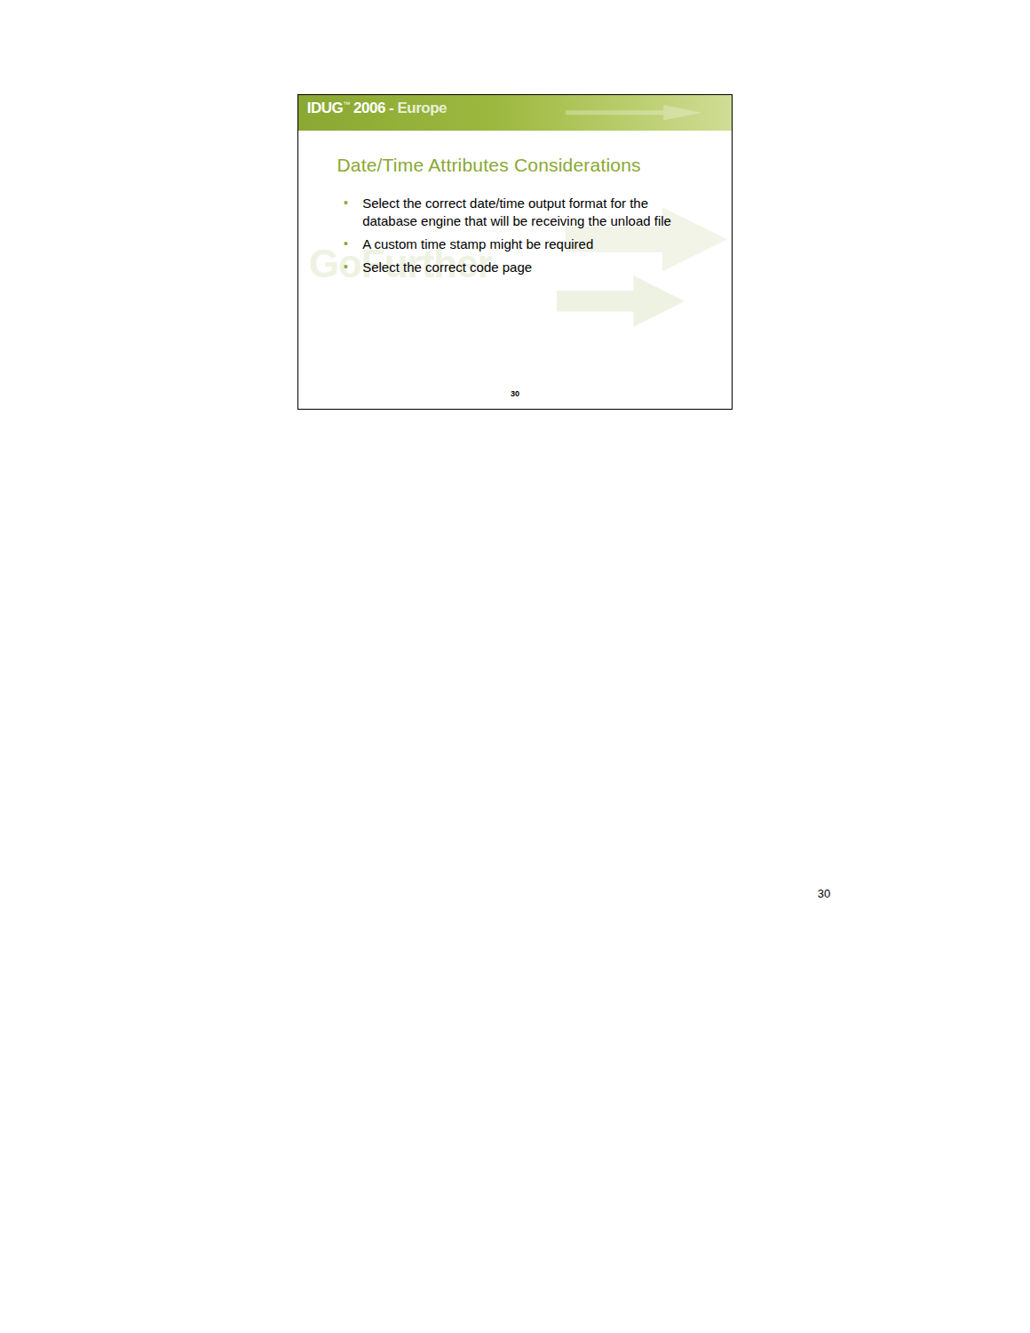IDUG™ 2006 - Europe
GoFurther
Date/Time Attributes Considerations
Select the correct date/time output format for the database engine that will be receiving the unload file
A custom time stamp might be required
Select the correct code page
30
30